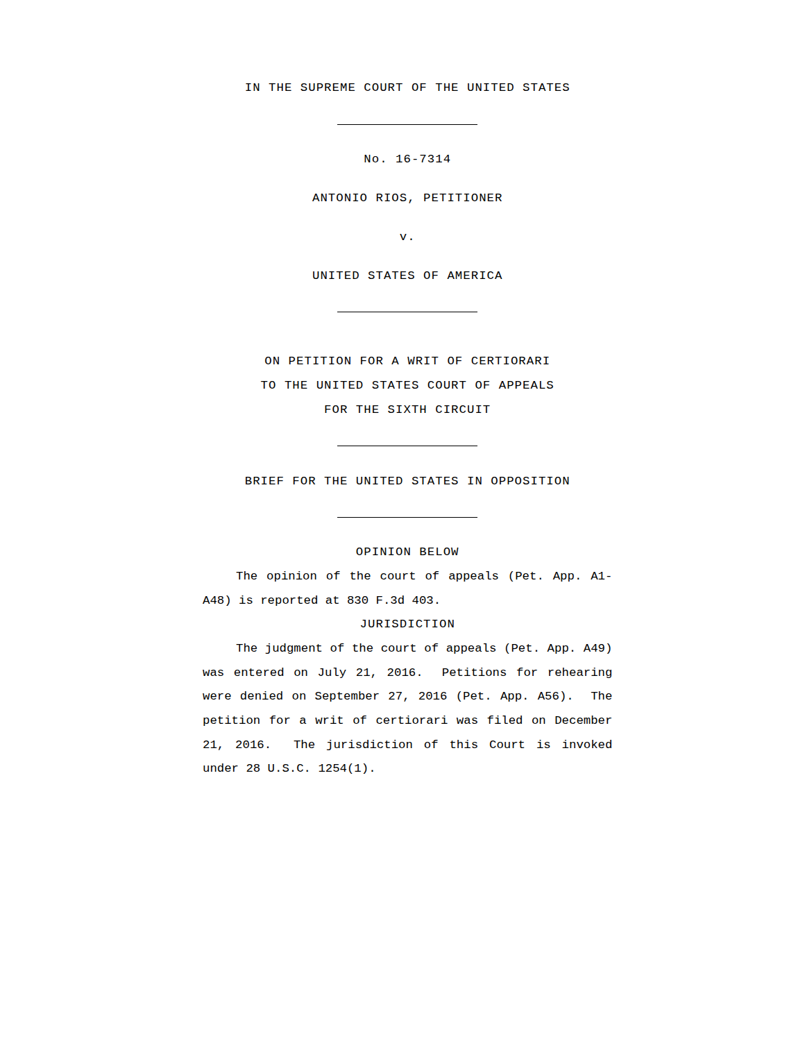IN THE SUPREME COURT OF THE UNITED STATES
No. 16-7314
ANTONIO RIOS, PETITIONER
v.
UNITED STATES OF AMERICA
ON PETITION FOR A WRIT OF CERTIORARI
TO THE UNITED STATES COURT OF APPEALS
FOR THE SIXTH CIRCUIT
BRIEF FOR THE UNITED STATES IN OPPOSITION
OPINION BELOW
The opinion of the court of appeals (Pet. App. A1-A48) is reported at 830 F.3d 403.
JURISDICTION
The judgment of the court of appeals (Pet. App. A49) was entered on July 21, 2016. Petitions for rehearing were denied on September 27, 2016 (Pet. App. A56). The petition for a writ of certiorari was filed on December 21, 2016. The jurisdiction of this Court is invoked under 28 U.S.C. 1254(1).